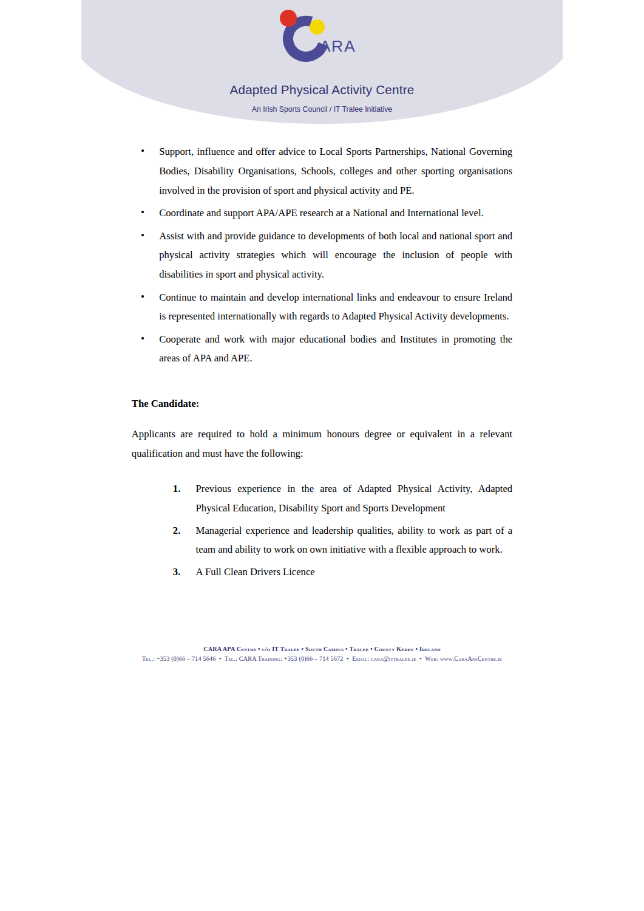ARA
Adapted Physical Activity Centre
An Irish Sports Council / IT Tralee Initiative
Support, influence and offer advice to Local Sports Partnerships, National Governing Bodies, Disability Organisations, Schools, colleges and other sporting organisations involved in the provision of sport and physical activity and PE.
Coordinate and support APA/APE research at a National and International level.
Assist with and provide guidance to developments of both local and national sport and physical activity strategies which will encourage the inclusion of people with disabilities in sport and physical activity.
Continue to maintain and develop international links and endeavour to ensure Ireland is represented internationally with regards to Adapted Physical Activity developments.
Cooperate and work with major educational bodies and Institutes in promoting the areas of APA and APE.
The Candidate:
Applicants are required to hold a minimum honours degree or equivalent in a relevant qualification and must have the following:
Previous experience in the area of Adapted Physical Activity, Adapted Physical Education, Disability Sport and Sports Development
Managerial experience and leadership qualities, ability to work as part of a team and ability to work on own initiative with a flexible approach to work.
A Full Clean Drivers Licence
CARA APA Centre • c/o IT Tralee • South Campus • Tralee • County Kerry • Ireland
Tel.: +353 (0)66 – 714 5646 • Tel.: CARA Training: +353 (0)66 – 714 5672 • Email: cara@ittralee.ie • Web: www.CaraApaCentre.ie